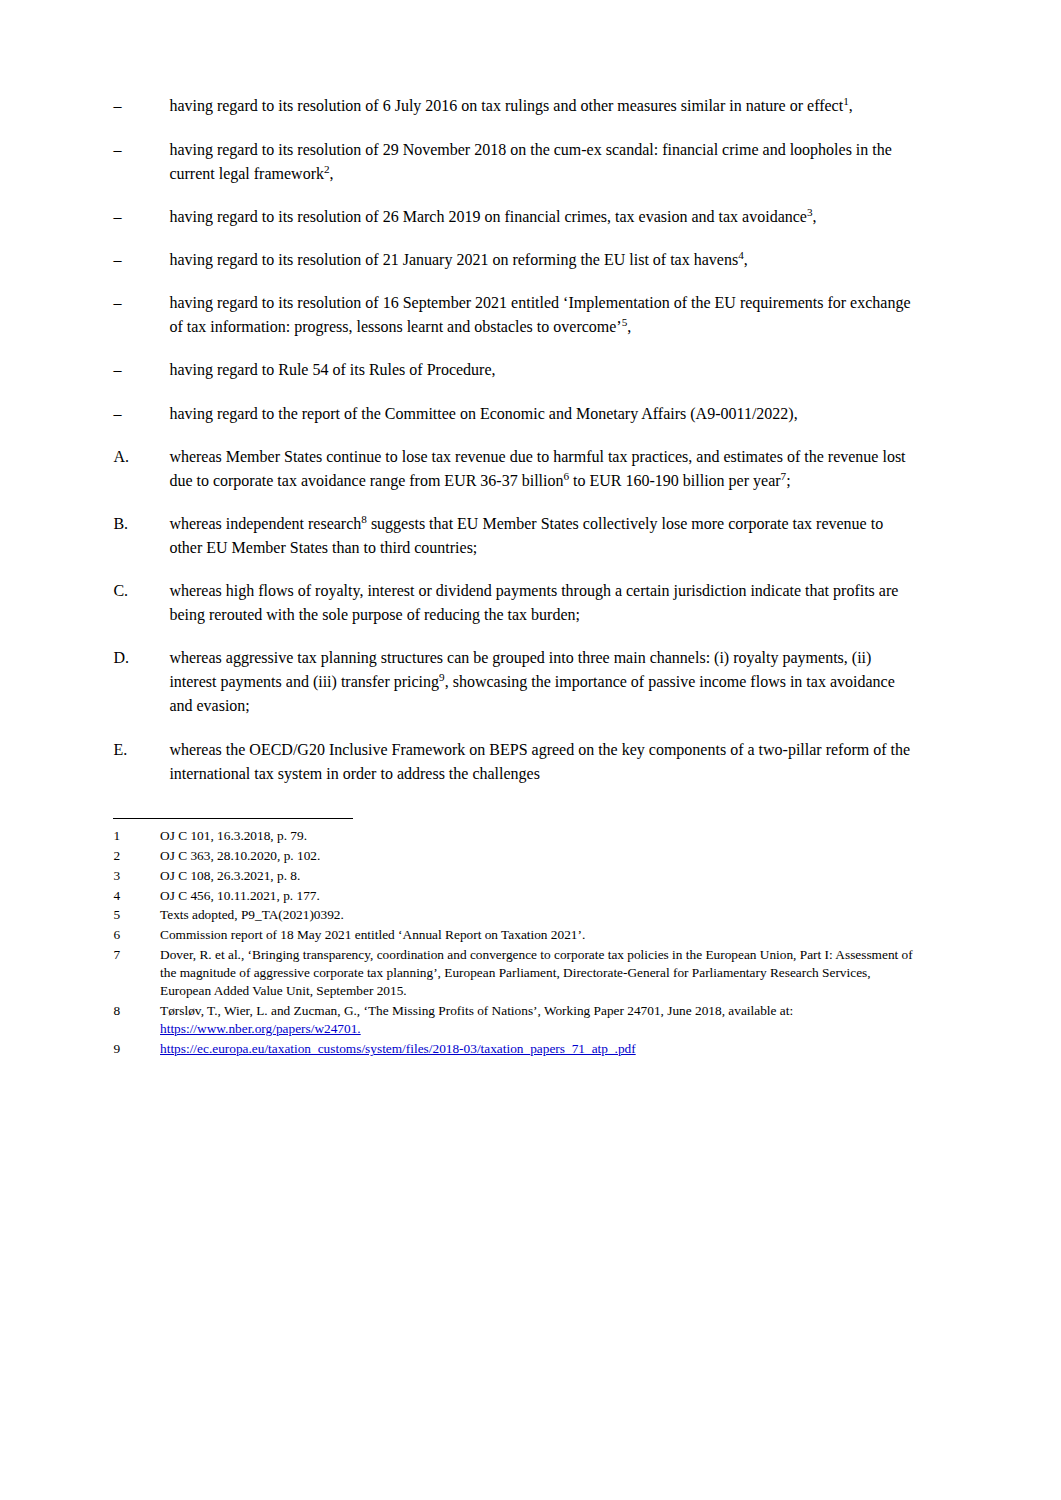–
having regard to its resolution of 6 July 2016 on tax rulings and other measures similar in nature or effect1,
–
having regard to its resolution of 29 November 2018 on the cum-ex scandal: financial crime and loopholes in the current legal framework2,
–
having regard to its resolution of 26 March 2019 on financial crimes, tax evasion and tax avoidance3,
–
having regard to its resolution of 21 January 2021 on reforming the EU list of tax havens4,
–
having regard to its resolution of 16 September 2021 entitled ‘Implementation of the EU requirements for exchange of tax information: progress, lessons learnt and obstacles to overcome’5,
–
having regard to Rule 54 of its Rules of Procedure,
–
having regard to the report of the Committee on Economic and Monetary Affairs (A9-0011/2022),
A.
whereas Member States continue to lose tax revenue due to harmful tax practices, and estimates of the revenue lost due to corporate tax avoidance range from EUR 36-37 billion6 to EUR 160-190 billion per year7;
B.
whereas independent research8 suggests that EU Member States collectively lose more corporate tax revenue to other EU Member States than to third countries;
C.
whereas high flows of royalty, interest or dividend payments through a certain jurisdiction indicate that profits are being rerouted with the sole purpose of reducing the tax burden;
D.
whereas aggressive tax planning structures can be grouped into three main channels: (i) royalty payments, (ii) interest payments and (iii) transfer pricing9, showcasing the importance of passive income flows in tax avoidance and evasion;
E.
whereas the OECD/G20 Inclusive Framework on BEPS agreed on the key components of a two-pillar reform of the international tax system in order to address the challenges
1
OJ C 101, 16.3.2018, p. 79.
2
OJ C 363, 28.10.2020, p. 102.
3
OJ C 108, 26.3.2021, p. 8.
4
OJ C 456, 10.11.2021, p. 177.
5
Texts adopted, P9_TA(2021)0392.
6
Commission report of 18 May 2021 entitled ‘Annual Report on Taxation 2021’.
7
Dover, R. et al., ‘Bringing transparency, coordination and convergence to corporate tax policies in the European Union, Part I: Assessment of the magnitude of aggressive corporate tax planning’, European Parliament, Directorate-General for Parliamentary Research Services, European Added Value Unit, September 2015.
8
Tørsløv, T., Wier, L. and Zucman, G., ‘The Missing Profits of Nations’, Working Paper 24701, June 2018, available at: https://www.nber.org/papers/w24701.
9
https://ec.europa.eu/taxation_customs/system/files/2018-03/taxation_papers_71_atp_.pdf